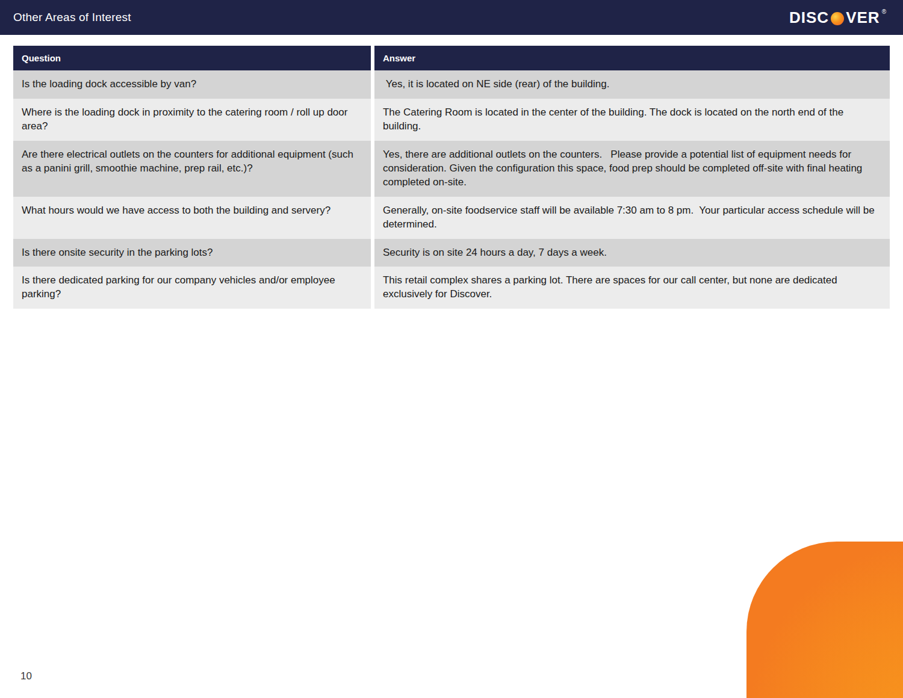Other Areas of Interest
DISC VER®
| Question | Answer |
| --- | --- |
| Is the loading dock accessible by van? | Yes, it is located on NE side (rear) of the building. |
| Where is the loading dock in proximity to the catering room / roll up door area? | The Catering Room is located in the center of the building. The dock is located on the north end of the building. |
| Are there electrical outlets on the counters for additional equipment (such as a panini grill, smoothie machine, prep rail, etc.)? | Yes, there are additional outlets on the counters. Please provide a potential list of equipment needs for consideration. Given the configuration this space, food prep should be completed off-site with final heating completed on-site. |
| What hours would we have access to both the building and servery? | Generally, on-site foodservice staff will be available 7:30 am to 8 pm. Your particular access schedule will be determined. |
| Is there onsite security in the parking lots? | Security is on site 24 hours a day, 7 days a week. |
| Is there dedicated parking for our company vehicles and/or employee parking? | This retail complex shares a parking lot. There are spaces for our call center, but none are dedicated exclusively for Discover. |
10